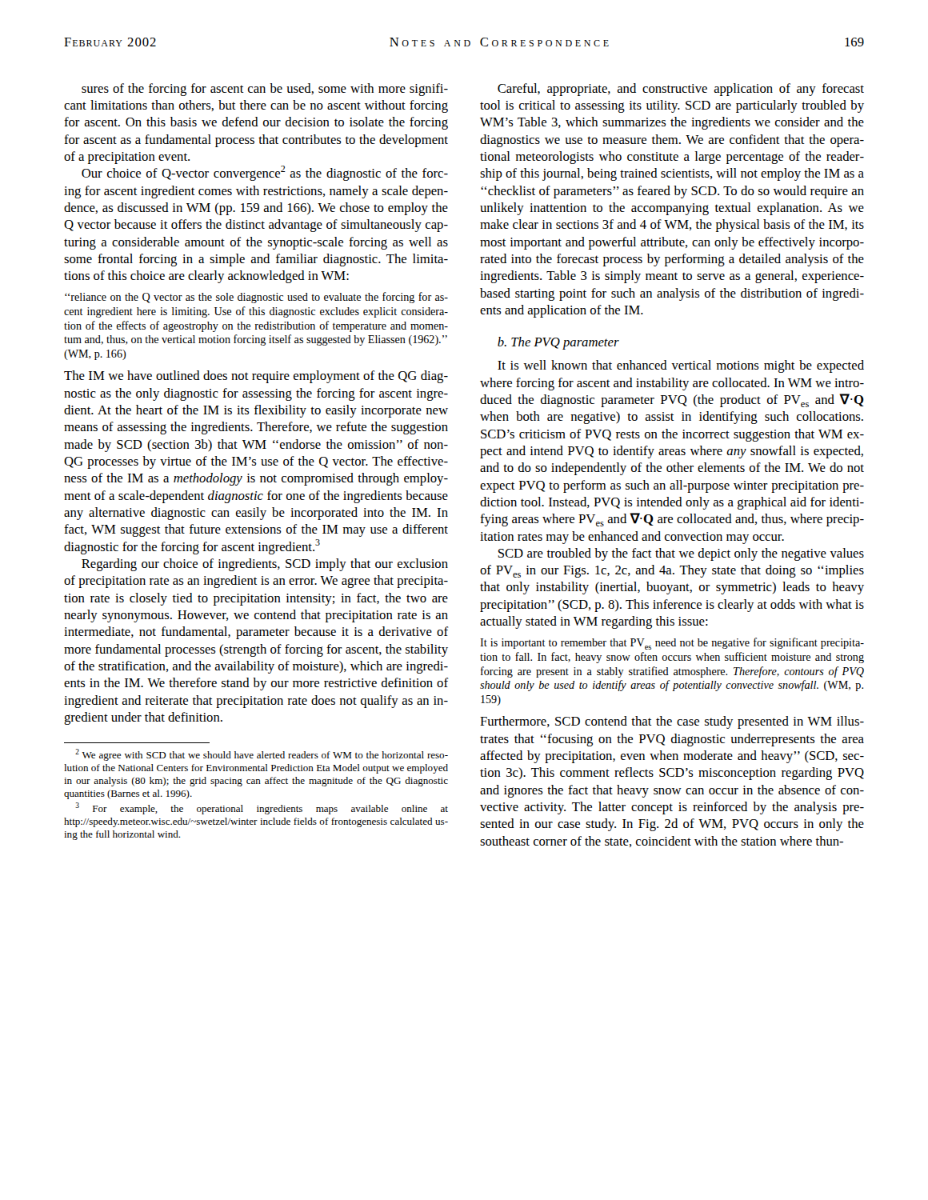February 2002
Notes and Correspondence
169
sures of the forcing for ascent can be used, some with more significant limitations than others, but there can be no ascent without forcing for ascent. On this basis we defend our decision to isolate the forcing for ascent as a fundamental process that contributes to the development of a precipitation event.
Our choice of Q-vector convergence2 as the diagnostic of the forcing for ascent ingredient comes with restrictions, namely a scale dependence, as discussed in WM (pp. 159 and 166). We chose to employ the Q vector because it offers the distinct advantage of simultaneously capturing a considerable amount of the synoptic-scale forcing as well as some frontal forcing in a simple and familiar diagnostic. The limitations of this choice are clearly acknowledged in WM:
‘‘reliance on the Q vector as the sole diagnostic used to evaluate the forcing for ascent ingredient here is limiting. Use of this diagnostic excludes explicit consideration of the effects of ageostrophy on the redistribution of temperature and momentum and, thus, on the vertical motion forcing itself as suggested by Eliassen (1962).’’ (WM, p. 166)
The IM we have outlined does not require employment of the QG diagnostic as the only diagnostic for assessing the forcing for ascent ingredient. At the heart of the IM is its flexibility to easily incorporate new means of assessing the ingredients. Therefore, we refute the suggestion made by SCD (section 3b) that WM ‘‘endorse the omission’’ of non-QG processes by virtue of the IM’s use of the Q vector. The effectiveness of the IM as a methodology is not compromised through employment of a scale-dependent diagnostic for one of the ingredients because any alternative diagnostic can easily be incorporated into the IM. In fact, WM suggest that future extensions of the IM may use a different diagnostic for the forcing for ascent ingredient.3
Regarding our choice of ingredients, SCD imply that our exclusion of precipitation rate as an ingredient is an error. We agree that precipitation rate is closely tied to precipitation intensity; in fact, the two are nearly synonymous. However, we contend that precipitation rate is an intermediate, not fundamental, parameter because it is a derivative of more fundamental processes (strength of forcing for ascent, the stability of the stratification, and the availability of moisture), which are ingredients in the IM. We therefore stand by our more restrictive definition of ingredient and reiterate that precipitation rate does not qualify as an ingredient under that definition.
2 We agree with SCD that we should have alerted readers of WM to the horizontal resolution of the National Centers for Environmental Prediction Eta Model output we employed in our analysis (80 km); the grid spacing can affect the magnitude of the QG diagnostic quantities (Barnes et al. 1996).
3 For example, the operational ingredients maps available online at http://speedy.meteor.wisc.edu/~swetzel/winter include fields of frontogenesis calculated using the full horizontal wind.
Careful, appropriate, and constructive application of any forecast tool is critical to assessing its utility. SCD are particularly troubled by WM’s Table 3, which summarizes the ingredients we consider and the diagnostics we use to measure them. We are confident that the operational meteorologists who constitute a large percentage of the readership of this journal, being trained scientists, will not employ the IM as a ‘‘checklist of parameters’’ as feared by SCD. To do so would require an unlikely inattention to the accompanying textual explanation. As we make clear in sections 3f and 4 of WM, the physical basis of the IM, its most important and powerful attribute, can only be effectively incorporated into the forecast process by performing a detailed analysis of the ingredients. Table 3 is simply meant to serve as a general, experience-based starting point for such an analysis of the distribution of ingredients and application of the IM.
b. The PVQ parameter
It is well known that enhanced vertical motions might be expected where forcing for ascent and instability are collocated. In WM we introduced the diagnostic parameter PVQ (the product of PVes and ∇·Q when both are negative) to assist in identifying such collocations. SCD’s criticism of PVQ rests on the incorrect suggestion that WM expect and intend PVQ to identify areas where any snowfall is expected, and to do so independently of the other elements of the IM. We do not expect PVQ to perform as such an all-purpose winter precipitation prediction tool. Instead, PVQ is intended only as a graphical aid for identifying areas where PVes and ∇·Q are collocated and, thus, where precipitation rates may be enhanced and convection may occur.
SCD are troubled by the fact that we depict only the negative values of PVes in our Figs. 1c, 2c, and 4a. They state that doing so ‘‘implies that only instability (inertial, buoyant, or symmetric) leads to heavy precipitation’’ (SCD, p. 8). This inference is clearly at odds with what is actually stated in WM regarding this issue:
It is important to remember that PVes need not be negative for significant precipitation to fall. In fact, heavy snow often occurs when sufficient moisture and strong forcing are present in a stably stratified atmosphere. Therefore, contours of PVQ should only be used to identify areas of potentially convective snowfall. (WM, p. 159)
Furthermore, SCD contend that the case study presented in WM illustrates that ‘‘focusing on the PVQ diagnostic underrepresents the area affected by precipitation, even when moderate and heavy’’ (SCD, section 3c). This comment reflects SCD’s misconception regarding PVQ and ignores the fact that heavy snow can occur in the absence of convective activity. The latter concept is reinforced by the analysis presented in our case study. In Fig. 2d of WM, PVQ occurs in only the southeast corner of the state, coincident with the station where thun-